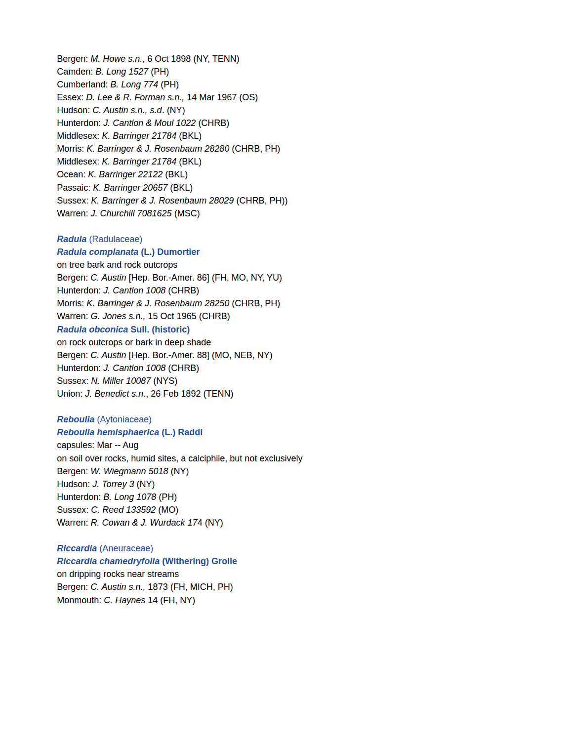Bergen: M. Howe s.n., 6 Oct 1898 (NY, TENN)
Camden: B. Long 1527 (PH)
Cumberland: B. Long 774 (PH)
Essex: D. Lee & R. Forman s.n., 14 Mar 1967 (OS)
Hudson: C. Austin s.n., s.d. (NY)
Hunterdon: J. Cantlon & Moul 1022 (CHRB)
Middlesex: K. Barringer 21784 (BKL)
Morris: K. Barringer & J. Rosenbaum 28280 (CHRB, PH)
Middlesex: K. Barringer 21784 (BKL)
Ocean: K. Barringer 22122 (BKL)
Passaic: K. Barringer 20657 (BKL)
Sussex: K. Barringer & J. Rosenbaum 28029 (CHRB, PH))
Warren: J. Churchill 7081625 (MSC)
Radula (Radulaceae)
Radula complanata (L.) Dumortier
on tree bark and rock outcrops
Bergen: C. Austin [Hep. Bor.-Amer. 86] (FH, MO, NY, YU)
Hunterdon: J. Cantlon 1008 (CHRB)
Morris: K. Barringer & J. Rosenbaum 28250 (CHRB, PH)
Warren: G. Jones s.n., 15 Oct 1965 (CHRB)
Radula obconica Sull. (historic)
on rock outcrops or bark in deep shade
Bergen: C. Austin [Hep. Bor.-Amer. 88] (MO, NEB, NY)
Hunterdon: J. Cantlon 1008 (CHRB)
Sussex: N. Miller 10087 (NYS)
Union: J. Benedict s.n., 26 Feb 1892 (TENN)
Reboulia (Aytoniaceae)
Reboulia hemisphaerica (L.) Raddi
capsules: Mar -- Aug
on soil over rocks, humid sites, a calciphile, but not exclusively
Bergen: W. Wiegmann 5018 (NY)
Hudson: J. Torrey 3 (NY)
Hunterdon: B. Long 1078 (PH)
Sussex: C. Reed 133592 (MO)
Warren: R. Cowan & J. Wurdack 174 (NY)
Riccardia (Aneuraceae)
Riccardia chamedryfolia (Withering) Grolle
on dripping rocks near streams
Bergen: C. Austin s.n., 1873 (FH, MICH, PH)
Monmouth: C. Haynes 14 (FH, NY)